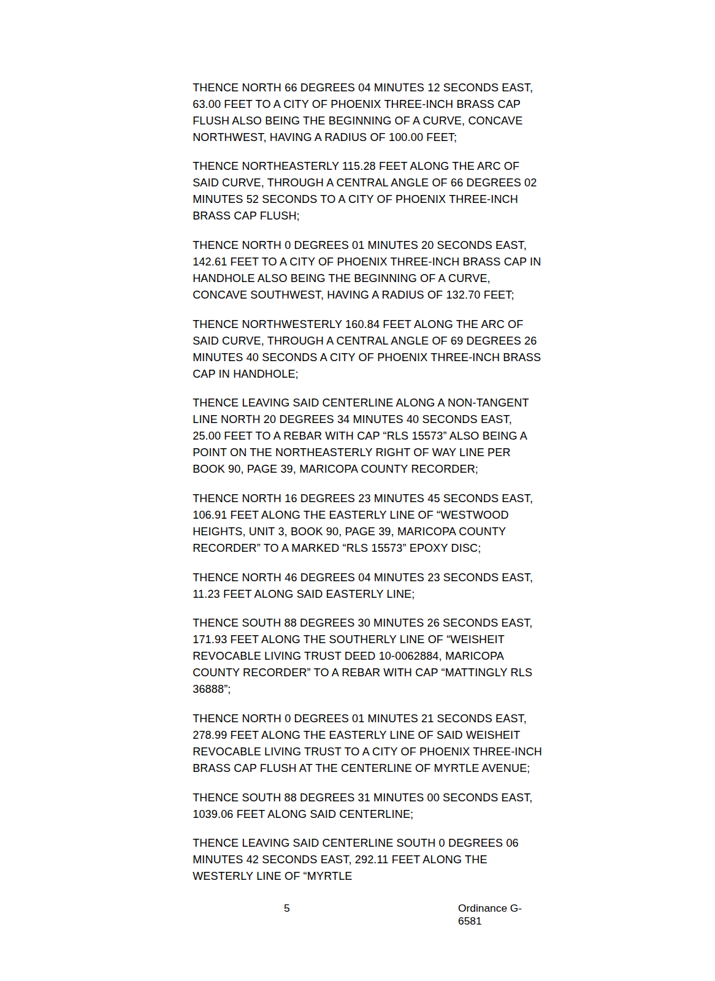THENCE NORTH 66 DEGREES 04 MINUTES 12 SECONDS EAST, 63.00 FEET TO A CITY OF PHOENIX THREE-INCH BRASS CAP FLUSH ALSO BEING THE BEGINNING OF A CURVE, CONCAVE NORTHWEST, HAVING A RADIUS OF 100.00 FEET;
THENCE NORTHEASTERLY 115.28 FEET ALONG THE ARC OF SAID CURVE, THROUGH A CENTRAL ANGLE OF 66 DEGREES 02 MINUTES 52 SECONDS TO A CITY OF PHOENIX THREE-INCH BRASS CAP FLUSH;
THENCE NORTH 0 DEGREES 01 MINUTES 20 SECONDS EAST, 142.61 FEET TO A CITY OF PHOENIX THREE-INCH BRASS CAP IN HANDHOLE ALSO BEING THE BEGINNING OF A CURVE, CONCAVE SOUTHWEST, HAVING A RADIUS OF 132.70 FEET;
THENCE NORTHWESTERLY 160.84 FEET ALONG THE ARC OF SAID CURVE, THROUGH A CENTRAL ANGLE OF 69 DEGREES 26 MINUTES 40 SECONDS A CITY OF PHOENIX THREE-INCH BRASS CAP IN HANDHOLE;
THENCE LEAVING SAID CENTERLINE ALONG A NON-TANGENT LINE NORTH 20 DEGREES 34 MINUTES 40 SECONDS EAST, 25.00 FEET TO A REBAR WITH CAP “RLS 15573” ALSO BEING A POINT ON THE NORTHEASTERLY RIGHT OF WAY LINE PER BOOK 90, PAGE 39, MARICOPA COUNTY RECORDER;
THENCE NORTH 16 DEGREES 23 MINUTES 45 SECONDS EAST, 106.91 FEET ALONG THE EASTERLY LINE OF “WESTWOOD HEIGHTS, UNIT 3, BOOK 90, PAGE 39, MARICOPA COUNTY RECORDER” TO A MARKED “RLS 15573” EPOXY DISC;
THENCE NORTH 46 DEGREES 04 MINUTES 23 SECONDS EAST, 11.23 FEET ALONG SAID EASTERLY LINE;
THENCE SOUTH 88 DEGREES 30 MINUTES 26 SECONDS EAST, 171.93 FEET ALONG THE SOUTHERLY LINE OF “WEISHEIT REVOCABLE LIVING TRUST DEED 10-0062884, MARICOPA COUNTY RECORDER” TO A REBAR WITH CAP “MATTINGLY RLS 36888”;
THENCE NORTH 0 DEGREES 01 MINUTES 21 SECONDS EAST, 278.99 FEET ALONG THE EASTERLY LINE OF SAID WEISHEIT REVOCABLE LIVING TRUST TO A CITY OF PHOENIX THREE-INCH BRASS CAP FLUSH AT THE CENTERLINE OF MYRTLE AVENUE;
THENCE SOUTH 88 DEGREES 31 MINUTES 00 SECONDS EAST, 1039.06 FEET ALONG SAID CENTERLINE;
THENCE LEAVING SAID CENTERLINE SOUTH 0 DEGREES 06 MINUTES 42 SECONDS EAST, 292.11 FEET ALONG THE WESTERLY LINE OF “MYRTLE
5
Ordinance G-6581